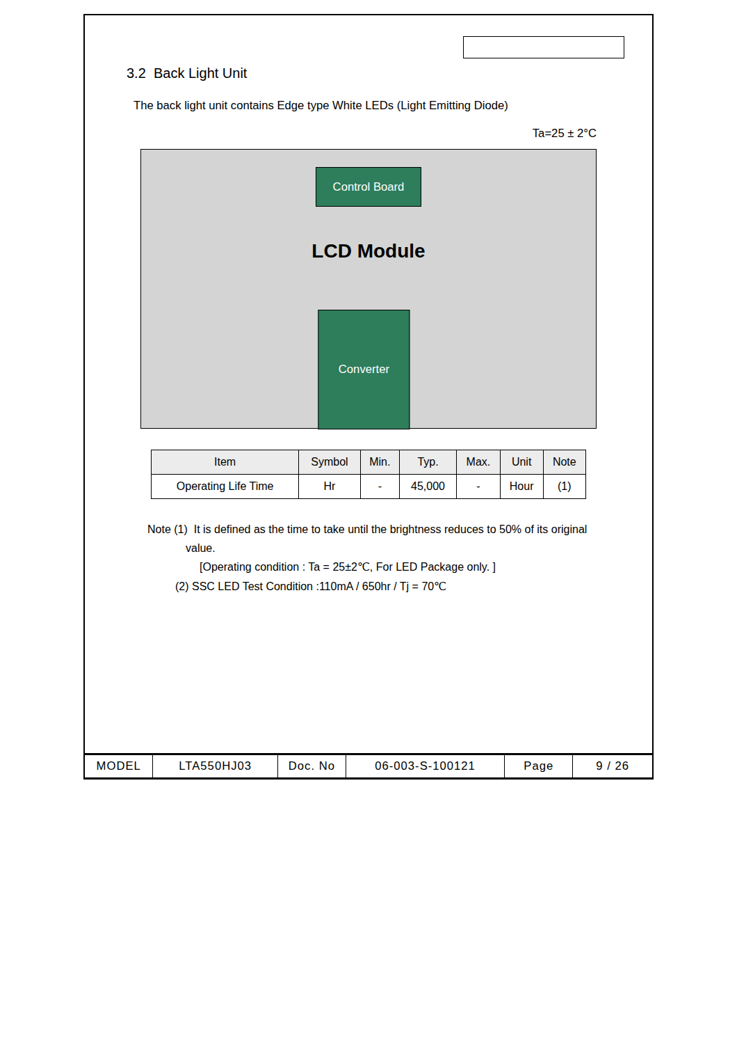3.2 Back Light Unit
The back light unit contains Edge type White LEDs (Light Emitting Diode)
Ta=25 ± 2°C
Control Board
LCD Module
Converter
| Item | Symbol | Min. | Typ. | Max. | Unit | Note |
| --- | --- | --- | --- | --- | --- | --- |
| Operating Life Time | Hr | - | 45,000 | - | Hour | (1) |
Note (1) It is defined as the time to take until the brightness reduces to 50% of its original
value.
[Operating condition : Ta = 25±2℃, For LED Package only. ]
(2) SSC LED Test Condition :110mA / 650hr / Tj = 70℃
| MODEL | LTA550HJ03 | Doc. No | 06-003-S-100121 | Page | 9 / 26 |